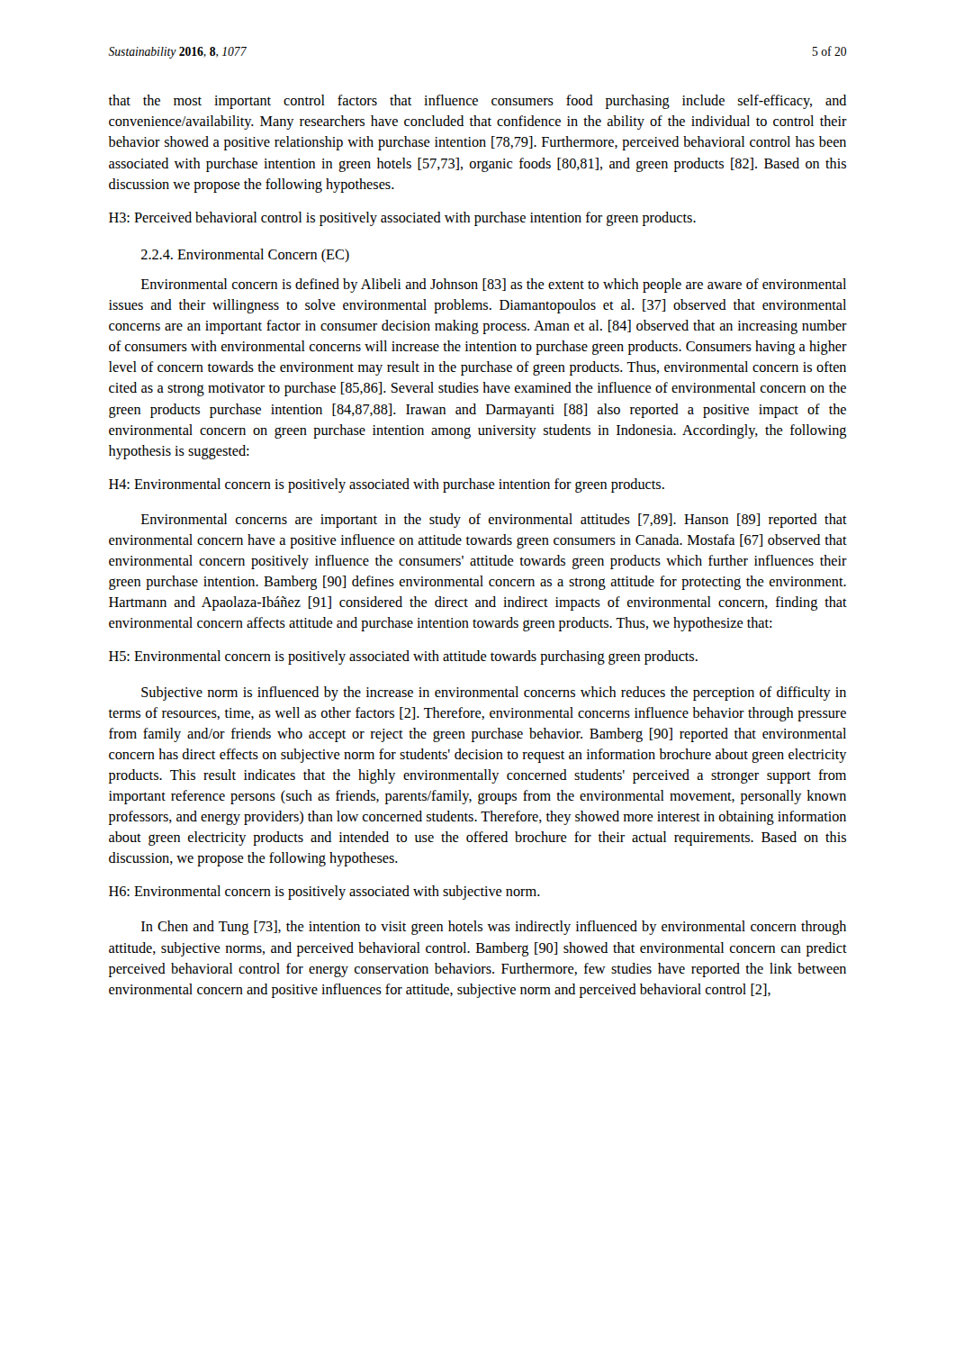Sustainability 2016, 8, 1077
5 of 20
that the most important control factors that influence consumers food purchasing include self-efficacy, and convenience/availability. Many researchers have concluded that confidence in the ability of the individual to control their behavior showed a positive relationship with purchase intention [78,79]. Furthermore, perceived behavioral control has been associated with purchase intention in green hotels [57,73], organic foods [80,81], and green products [82]. Based on this discussion we propose the following hypotheses.
H3: Perceived behavioral control is positively associated with purchase intention for green products.
2.2.4. Environmental Concern (EC)
Environmental concern is defined by Alibeli and Johnson [83] as the extent to which people are aware of environmental issues and their willingness to solve environmental problems. Diamantopoulos et al. [37] observed that environmental concerns are an important factor in consumer decision making process. Aman et al. [84] observed that an increasing number of consumers with environmental concerns will increase the intention to purchase green products. Consumers having a higher level of concern towards the environment may result in the purchase of green products. Thus, environmental concern is often cited as a strong motivator to purchase [85,86]. Several studies have examined the influence of environmental concern on the green products purchase intention [84,87,88]. Irawan and Darmayanti [88] also reported a positive impact of the environmental concern on green purchase intention among university students in Indonesia. Accordingly, the following hypothesis is suggested:
H4: Environmental concern is positively associated with purchase intention for green products.
Environmental concerns are important in the study of environmental attitudes [7,89]. Hanson [89] reported that environmental concern have a positive influence on attitude towards green consumers in Canada. Mostafa [67] observed that environmental concern positively influence the consumers' attitude towards green products which further influences their green purchase intention. Bamberg [90] defines environmental concern as a strong attitude for protecting the environment. Hartmann and Apaolaza-Ibáñez [91] considered the direct and indirect impacts of environmental concern, finding that environmental concern affects attitude and purchase intention towards green products. Thus, we hypothesize that:
H5: Environmental concern is positively associated with attitude towards purchasing green products.
Subjective norm is influenced by the increase in environmental concerns which reduces the perception of difficulty in terms of resources, time, as well as other factors [2]. Therefore, environmental concerns influence behavior through pressure from family and/or friends who accept or reject the green purchase behavior. Bamberg [90] reported that environmental concern has direct effects on subjective norm for students' decision to request an information brochure about green electricity products. This result indicates that the highly environmentally concerned students' perceived a stronger support from important reference persons (such as friends, parents/family, groups from the environmental movement, personally known professors, and energy providers) than low concerned students. Therefore, they showed more interest in obtaining information about green electricity products and intended to use the offered brochure for their actual requirements. Based on this discussion, we propose the following hypotheses.
H6: Environmental concern is positively associated with subjective norm.
In Chen and Tung [73], the intention to visit green hotels was indirectly influenced by environmental concern through attitude, subjective norms, and perceived behavioral control. Bamberg [90] showed that environmental concern can predict perceived behavioral control for energy conservation behaviors. Furthermore, few studies have reported the link between environmental concern and positive influences for attitude, subjective norm and perceived behavioral control [2],